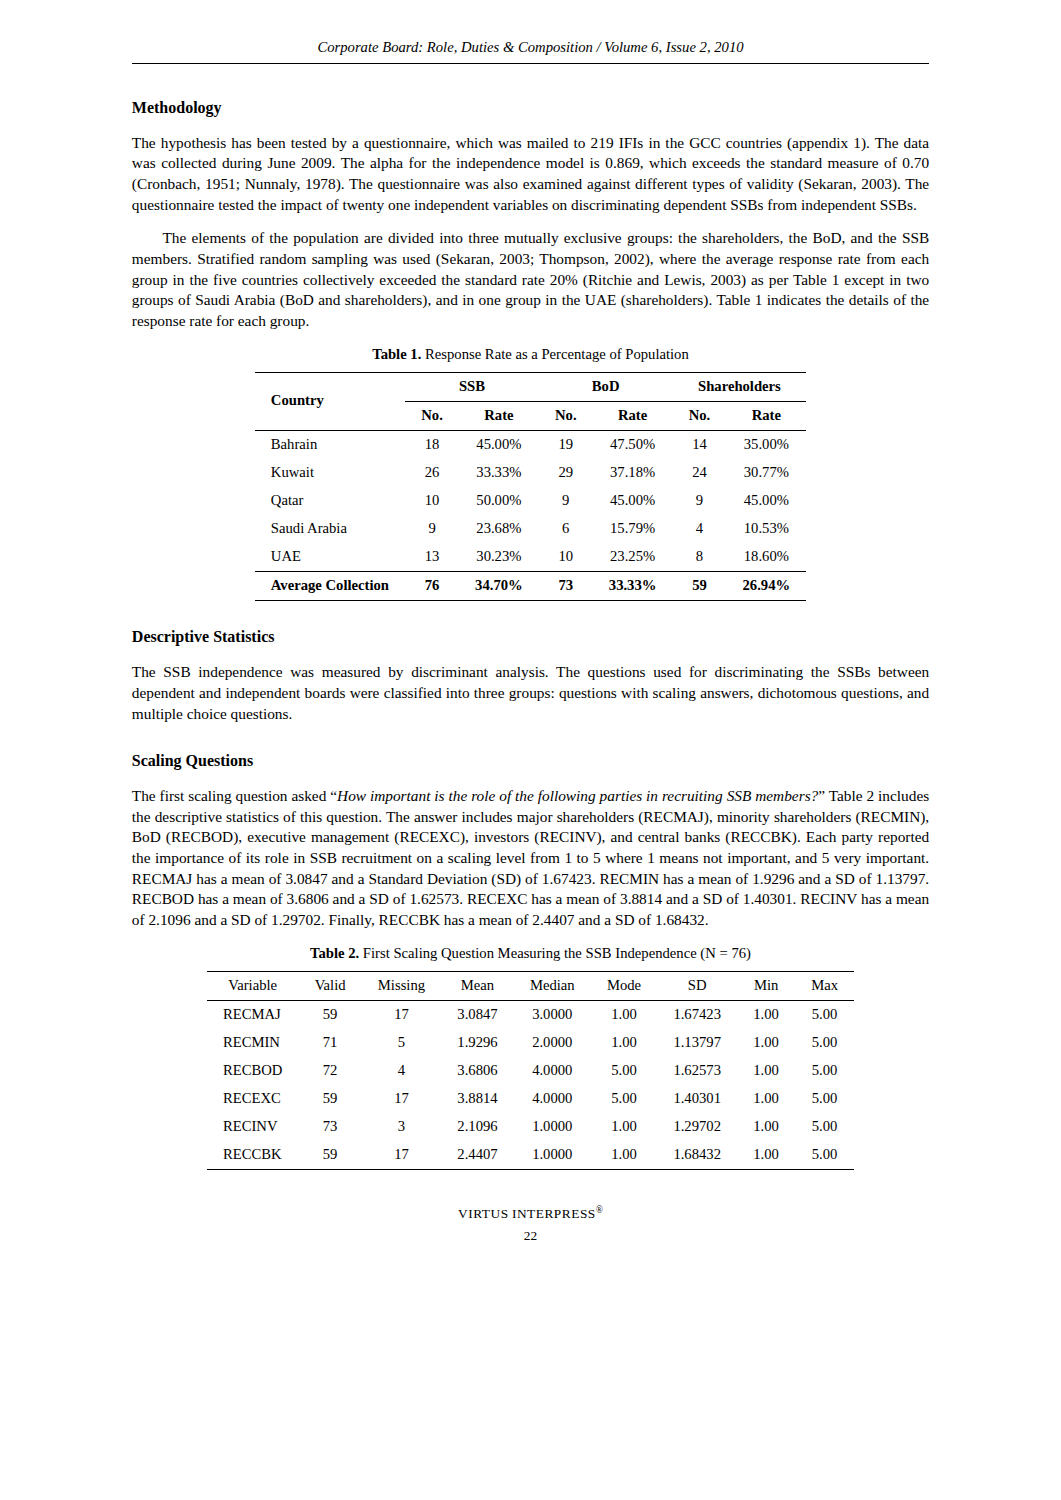Corporate Board: Role, Duties & Composition / Volume 6, Issue 2, 2010
Methodology
The hypothesis has been tested by a questionnaire, which was mailed to 219 IFIs in the GCC countries (appendix 1). The data was collected during June 2009. The alpha for the independence model is 0.869, which exceeds the standard measure of 0.70 (Cronbach, 1951; Nunnaly, 1978). The questionnaire was also examined against different types of validity (Sekaran, 2003). The questionnaire tested the impact of twenty one independent variables on discriminating dependent SSBs from independent SSBs.
The elements of the population are divided into three mutually exclusive groups: the shareholders, the BoD, and the SSB members. Stratified random sampling was used (Sekaran, 2003; Thompson, 2002), where the average response rate from each group in the five countries collectively exceeded the standard rate 20% (Ritchie and Lewis, 2003) as per Table 1 except in two groups of Saudi Arabia (BoD and shareholders), and in one group in the UAE (shareholders). Table 1 indicates the details of the response rate for each group.
Table 1. Response Rate as a Percentage of Population
| Country | SSB | BoD | Shareholders |
| --- | --- | --- | --- |
| No. | Rate | No. | Rate | No. | Rate |
| Bahrain | 18 | 45.00% | 19 | 47.50% | 14 | 35.00% |
| Kuwait | 26 | 33.33% | 29 | 37.18% | 24 | 30.77% |
| Qatar | 10 | 50.00% | 9 | 45.00% | 9 | 45.00% |
| Saudi Arabia | 9 | 23.68% | 6 | 15.79% | 4 | 10.53% |
| UAE | 13 | 30.23% | 10 | 23.25% | 8 | 18.60% |
| Average Collection | 76 | 34.70% | 73 | 33.33% | 59 | 26.94% |
Descriptive Statistics
The SSB independence was measured by discriminant analysis. The questions used for discriminating the SSBs between dependent and independent boards were classified into three groups: questions with scaling answers, dichotomous questions, and multiple choice questions.
Scaling Questions
The first scaling question asked “How important is the role of the following parties in recruiting SSB members?” Table 2 includes the descriptive statistics of this question. The answer includes major shareholders (RECMAJ), minority shareholders (RECMIN), BoD (RECBOD), executive management (RECEXC), investors (RECINV), and central banks (RECCBK). Each party reported the importance of its role in SSB recruitment on a scaling level from 1 to 5 where 1 means not important, and 5 very important. RECMAJ has a mean of 3.0847 and a Standard Deviation (SD) of 1.67423. RECMIN has a mean of 1.9296 and a SD of 1.13797. RECBOD has a mean of 3.6806 and a SD of 1.62573. RECEXC has a mean of 3.8814 and a SD of 1.40301. RECINV has a mean of 2.1096 and a SD of 1.29702. Finally, RECCBK has a mean of 2.4407 and a SD of 1.68432.
Table 2. First Scaling Question Measuring the SSB Independence (N = 76)
| Variable | Valid | Missing | Mean | Median | Mode | SD | Min | Max |
| --- | --- | --- | --- | --- | --- | --- | --- | --- |
| RECMAJ | 59 | 17 | 3.0847 | 3.0000 | 1.00 | 1.67423 | 1.00 | 5.00 |
| RECMIN | 71 | 5 | 1.9296 | 2.0000 | 1.00 | 1.13797 | 1.00 | 5.00 |
| RECBOD | 72 | 4 | 3.6806 | 4.0000 | 5.00 | 1.62573 | 1.00 | 5.00 |
| RECEXC | 59 | 17 | 3.8814 | 4.0000 | 5.00 | 1.40301 | 1.00 | 5.00 |
| RECINV | 73 | 3 | 2.1096 | 1.0000 | 1.00 | 1.29702 | 1.00 | 5.00 |
| RECCBK | 59 | 17 | 2.4407 | 1.0000 | 1.00 | 1.68432 | 1.00 | 5.00 |
VIRTUS INTERPRESS® 22